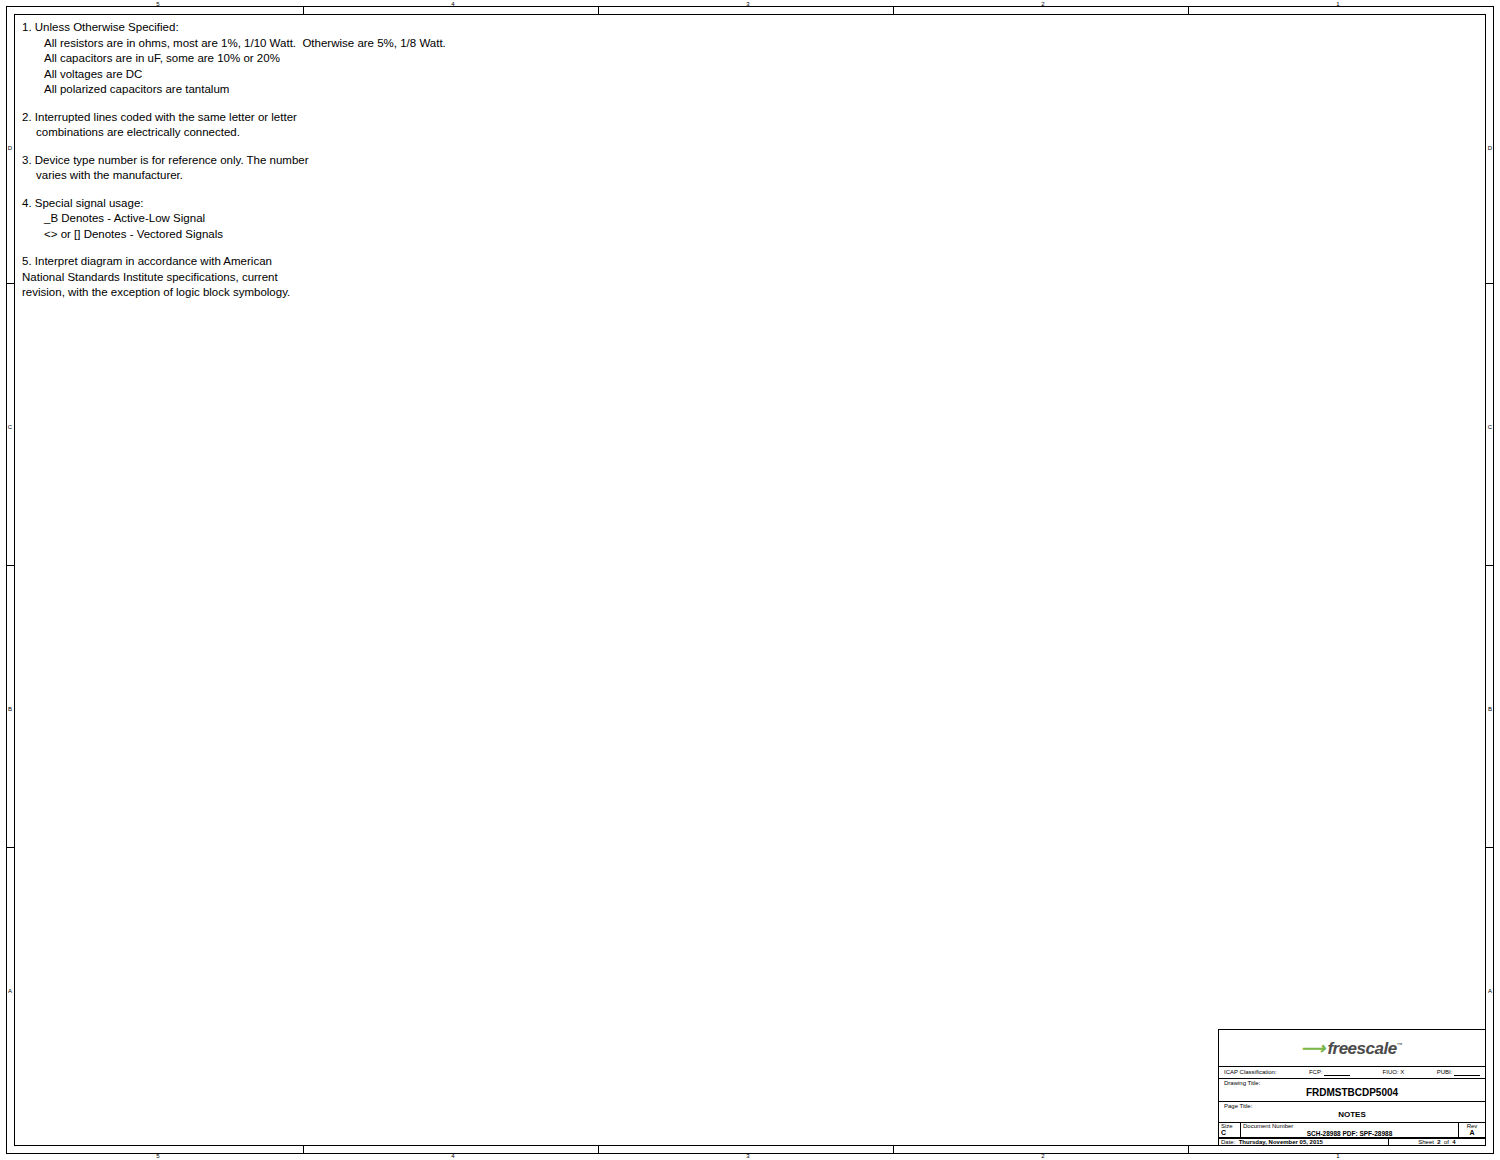5
4
3
2
1
5
4
3
2
1
D
C
B
A
D
C
B
A
1. Unless Otherwise Specified:
All resistors are in ohms, most are 1%, 1/10 Watt. Otherwise are 5%, 1/8 Watt.
All capacitors are in uF, some are 10% or 20%
All voltages are DC
All polarized capacitors are tantalum
2. Interrupted lines coded with the same letter or letter
combinations are electrically connected.
3. Device type number is for reference only. The number
varies with the manufacturer.
4. Special signal usage:
_B Denotes - Active-Low Signal
<> or [] Denotes - Vectored Signals
5. Interpret diagram in accordance with American
National Standards Institute specifications, current
revision, with the exception of logic block symbology.
⟶freescale™
ICAP Classification: FCP: FIUO: X PUBI:
Drawing Title:
FRDMSTBCDP5004
Page Title:
NOTES
Size
C
Document Number
SCH-28988 PDF: SPF-28988
Rev
A
Date: Thursday, November 05, 2015
Sheet 2 of 4